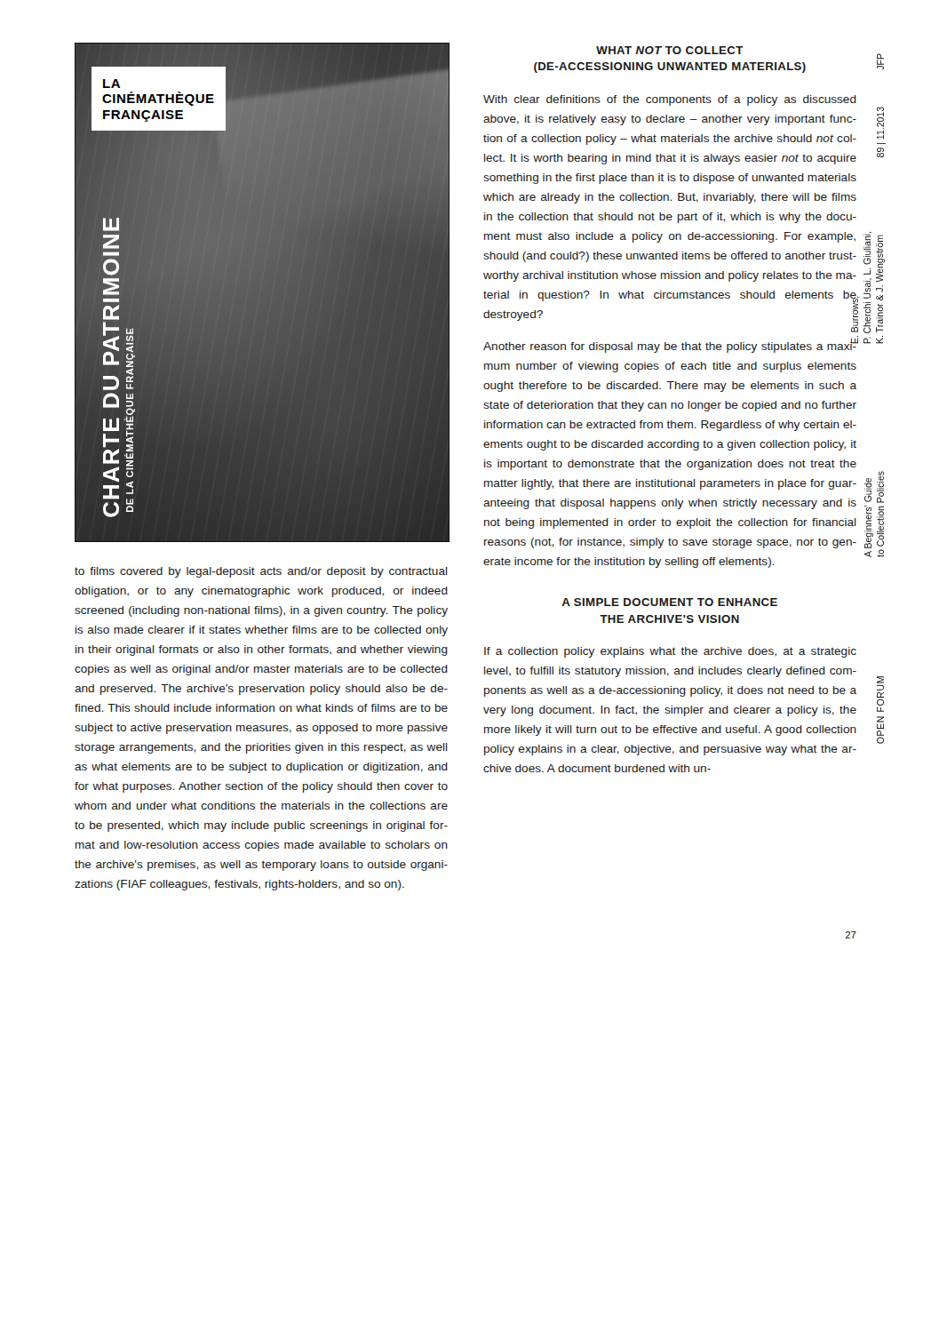JFP
89 | 11.2013
E. Burrows,
P. Cherchi Usai, L. Giuliani,
K. Trainor & J. Wengström
A Beginners' Guide
to Collection Policies
OPEN FORUM
LA CINÉMATHÈQUE FRANÇAISE
CHARTE DU PATRIMOINE DE LA CINÉMATHÈQUE FRANÇAISE
to films covered by legal-deposit acts and/or deposit by contractual obligation, or to any cinematographic work produced, or indeed screened (including non-national films), in a given country. The policy is also made clearer if it states whether films are to be collected only in their original formats or also in other formats, and whether viewing copies as well as original and/or master materials are to be collected and preserved. The archive's preservation policy should also be defined. This should include information on what kinds of films are to be subject to active preservation measures, as opposed to more passive storage arrangements, and the priorities given in this respect, as well as what elements are to be subject to duplication or digitization, and for what purposes. Another section of the policy should then cover to whom and under what conditions the materials in the collections are to be presented, which may include public screenings in original format and low-resolution access copies made available to scholars on the archive's premises, as well as temporary loans to outside organizations (FIAF colleagues, festivals, rights-holders, and so on).
What Not to Collect
(De-accessioning Unwanted Materials)
With clear definitions of the components of a policy as discussed above, it is relatively easy to declare – another very important function of a collection policy – what materials the archive should not collect. It is worth bearing in mind that it is always easier not to acquire something in the first place than it is to dispose of unwanted materials which are already in the collection. But, invariably, there will be films in the collection that should not be part of it, which is why the document must also include a policy on de-accessioning. For example, should (and could?) these unwanted items be offered to another trustworthy archival institution whose mission and policy relates to the material in question? In what circumstances should elements be destroyed?
Another reason for disposal may be that the policy stipulates a maximum number of viewing copies of each title and surplus elements ought therefore to be discarded. There may be elements in such a state of deterioration that they can no longer be copied and no further information can be extracted from them. Regardless of why certain elements ought to be discarded according to a given collection policy, it is important to demonstrate that the organization does not treat the matter lightly, that there are institutional parameters in place for guaranteeing that disposal happens only when strictly necessary and is not being implemented in order to exploit the collection for financial reasons (not, for instance, simply to save storage space, nor to generate income for the institution by selling off elements).
A Simple Document to Enhance
the Archive's Vision
If a collection policy explains what the archive does, at a strategic level, to fulfill its statutory mission, and includes clearly defined components as well as a de-accessioning policy, it does not need to be a very long document. In fact, the simpler and clearer a policy is, the more likely it will turn out to be effective and useful. A good collection policy explains in a clear, objective, and persuasive way what the archive does. A document burdened with un-
27